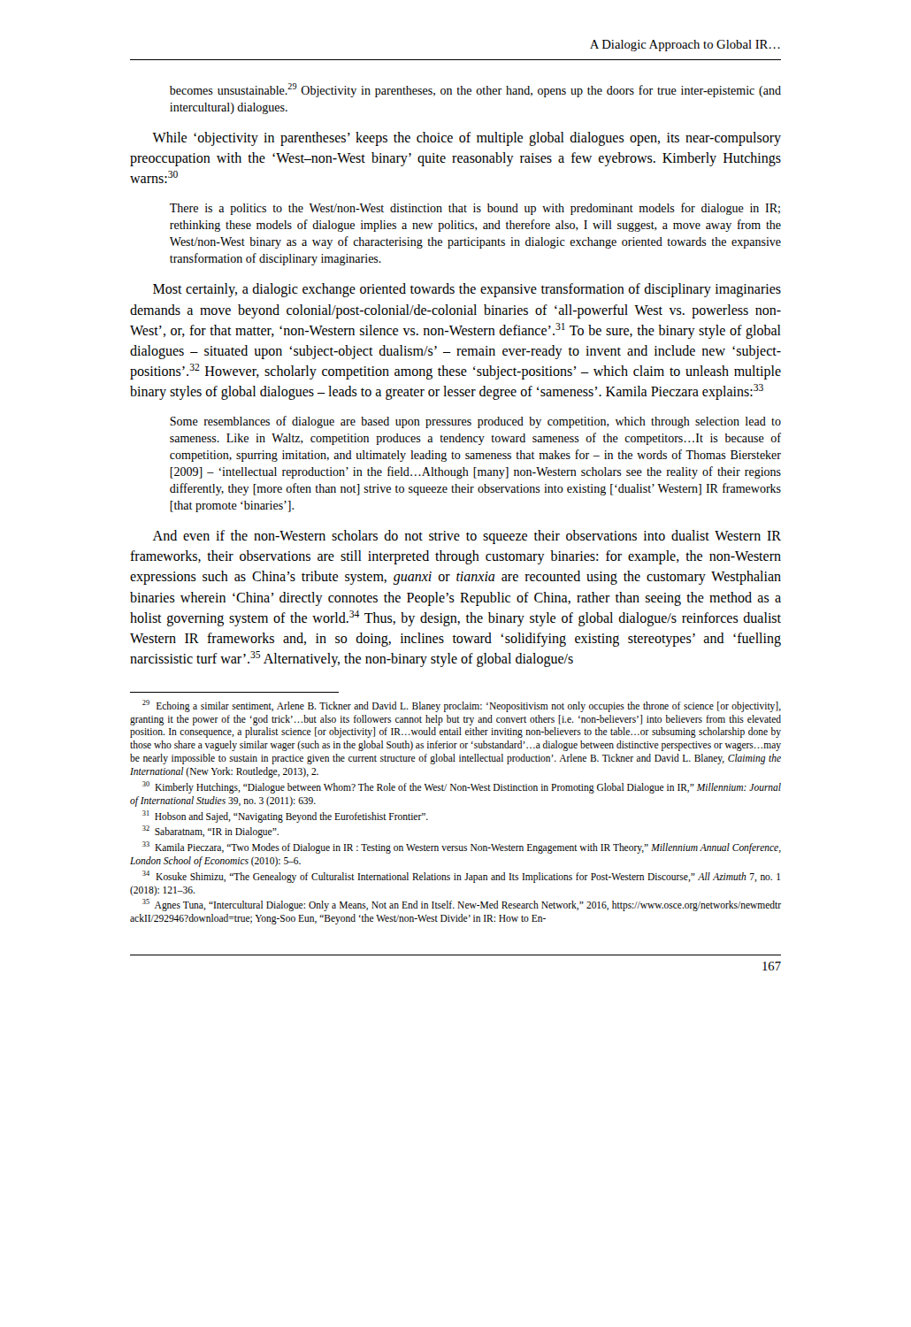A Dialogic Approach to Global IR…
becomes unsustainable.29 Objectivity in parentheses, on the other hand, opens up the doors for true inter-epistemic (and intercultural) dialogues.
While ‘objectivity in parentheses’ keeps the choice of multiple global dialogues open, its near-compulsory preoccupation with the ‘West–non-West binary’ quite reasonably raises a few eyebrows. Kimberly Hutchings warns:30
There is a politics to the West/non-West distinction that is bound up with predominant models for dialogue in IR; rethinking these models of dialogue implies a new politics, and therefore also, I will suggest, a move away from the West/non-West binary as a way of characterising the participants in dialogic exchange oriented towards the expansive transformation of disciplinary imaginaries.
Most certainly, a dialogic exchange oriented towards the expansive transformation of disciplinary imaginaries demands a move beyond colonial/post-colonial/de-colonial binaries of ‘all-powerful West vs. powerless non-West’, or, for that matter, ‘non-Western silence vs. non-Western defiance’.31 To be sure, the binary style of global dialogues – situated upon ‘subject-object dualism/s’ – remain ever-ready to invent and include new ‘subject-positions’.32 However, scholarly competition among these ‘subject-positions’ – which claim to unleash multiple binary styles of global dialogues – leads to a greater or lesser degree of ‘sameness’. Kamila Pieczara explains:33
Some resemblances of dialogue are based upon pressures produced by competition, which through selection lead to sameness. Like in Waltz, competition produces a tendency toward sameness of the competitors…It is because of competition, spurring imitation, and ultimately leading to sameness that makes for – in the words of Thomas Biersteker [2009] – ‘intellectual reproduction’ in the field…Although [many] non-Western scholars see the reality of their regions differently, they [more often than not] strive to squeeze their observations into existing [‘dualist’ Western] IR frameworks [that promote ‘binaries’].
And even if the non-Western scholars do not strive to squeeze their observations into dualist Western IR frameworks, their observations are still interpreted through customary binaries: for example, the non-Western expressions such as China’s tribute system, guanxi or tianxia are recounted using the customary Westphalian binaries wherein ‘China’ directly connotes the People’s Republic of China, rather than seeing the method as a holist governing system of the world.34 Thus, by design, the binary style of global dialogue/s reinforces dualist Western IR frameworks and, in so doing, inclines toward ‘solidifying existing stereotypes’ and ‘fuelling narcissistic turf war’.35 Alternatively, the non-binary style of global dialogue/s
29 Echoing a similar sentiment, Arlene B. Tickner and David L. Blaney proclaim: ‘Neopositivism not only occupies the throne of science [or objectivity], granting it the power of the ‘god trick’…but also its followers cannot help but try and convert others [i.e. ‘non-believers’] into believers from this elevated position. In consequence, a pluralist science [or objectivity] of IR…would entail either inviting non-believers to the table…or subsuming scholarship done by those who share a vaguely similar wager (such as in the global South) as inferior or ‘substandard’…a dialogue between distinctive perspectives or wagers…may be nearly impossible to sustain in practice given the current structure of global intellectual production’. Arlene B. Tickner and David L. Blaney, Claiming the International (New York: Routledge, 2013), 2.
30 Kimberly Hutchings, “Dialogue between Whom? The Role of the West/ Non-West Distinction in Promoting Global Dialogue in IR,” Millennium: Journal of International Studies 39, no. 3 (2011): 639.
31 Hobson and Sajed, “Navigating Beyond the Eurofetishist Frontier”.
32 Sabaratnam, “IR in Dialogue”.
33 Kamila Pieczara, “Two Modes of Dialogue in IR : Testing on Western versus Non-Western Engagement with IR Theory,” Millennium Annual Conference, London School of Economics (2010): 5–6.
34 Kosuke Shimizu, “The Genealogy of Culturalist International Relations in Japan and Its Implications for Post-Western Discourse,” All Azimuth 7, no. 1 (2018): 121–36.
35 Agnes Tuna, “Intercultural Dialogue: Only a Means, Not an End in Itself. New-Med Research Network,” 2016, https://www.osce.org/networks/newmedtrackII/292946?download=true; Yong-Soo Eun, “Beyond ‘the West/non-West Divide’ in IR: How to En-
167